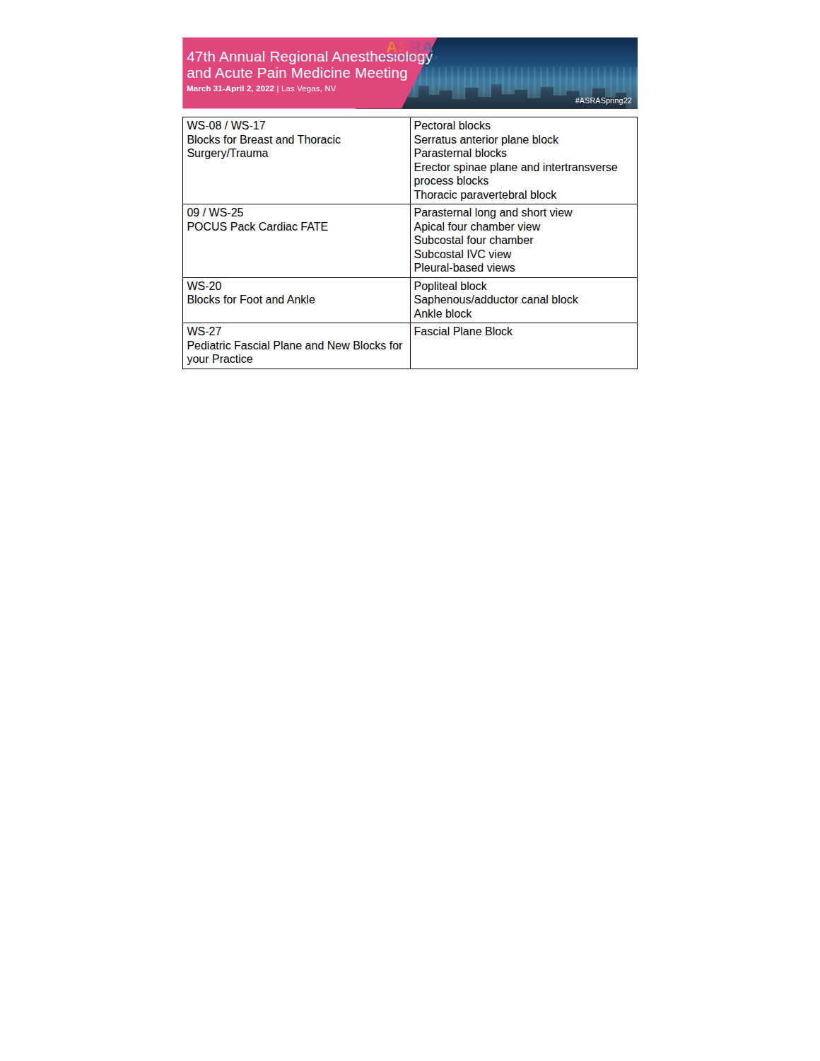47th Annual Regional Anesthesiology
and Acute Pain Medicine Meeting
March 31-April 2, 2022 | Las Vegas, NV
ASRA
PAIN MEDICINE
#ASRASpring22
| WS-08 / WS-17 Blocks for Breast and Thoracic Surgery/Trauma | Pectoral blocks Serratus anterior plane block Parasternal blocks Erector spinae plane and intertransverse process blocks Thoracic paravertebral block |
| 09 / WS-25 POCUS Pack Cardiac FATE | Parasternal long and short view Apical four chamber view Subcostal four chamber Subcostal IVC view Pleural-based views |
| WS-20 Blocks for Foot and Ankle | Popliteal block Saphenous/adductor canal block Ankle block |
| WS-27 Pediatric Fascial Plane and New Blocks for your Practice | Fascial Plane Block |